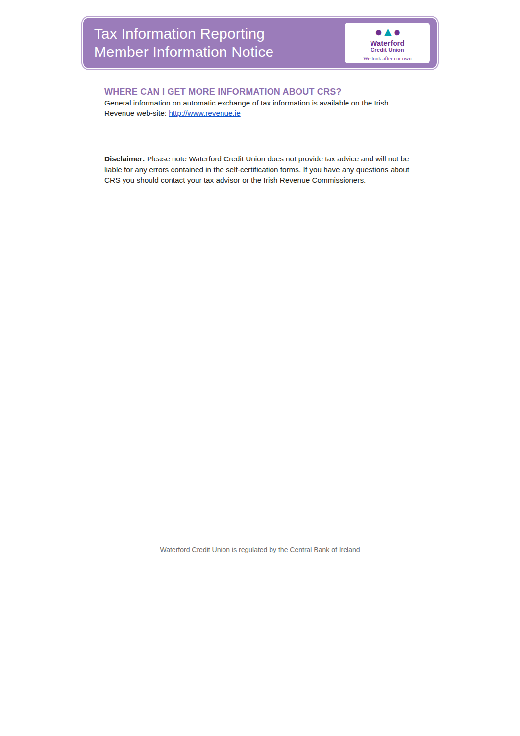Tax Information Reporting
Member Information Notice
●▲●
WaterfordCredit Union
We look after our own
WHERE CAN I GET MORE INFORMATION ABOUT CRS?
General information on automatic exchange of tax information is available on the Irish Revenue web-site: http://www.revenue.ie
Disclaimer: Please note Waterford Credit Union does not provide tax advice and will not be liable for any errors contained in the self-certification forms. If you have any questions about CRS you should contact your tax advisor or the Irish Revenue Commissioners.
Waterford Credit Union is regulated by the Central Bank of Ireland